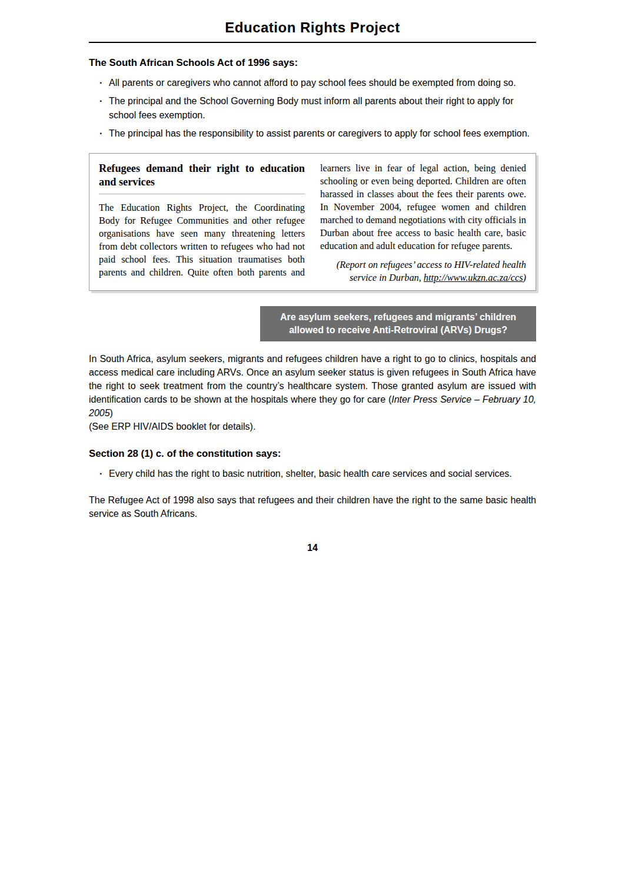Education Rights Project
The South African Schools Act of 1996 says:
All parents or caregivers who cannot afford to pay school fees should be exempted from doing so.
The principal and the School Governing Body must inform all parents about their right to apply for school fees exemption.
The principal has the responsibility to assist parents or caregivers to apply for school fees exemption.
Refugees demand their right to education and services
The Education Rights Project, the Coordinating Body for Refugee Communities and other refugee organisations have seen many threatening letters from debt collectors written to refugees who had not paid school fees. This situation traumatises both parents and children. Quite often both parents and learners live in fear of legal action, being denied schooling or even being deported. Children are often harassed in classes about the fees their parents owe. In November 2004, refugee women and children marched to demand negotiations with city officials in Durban about free access to basic health care, basic education and adult education for refugee parents.
(Report on refugees’ access to HIV-related health service in Durban, http://www.ukzn.ac.za/ccs)
Are asylum seekers, refugees and migrants’ children allowed to receive Anti-Retroviral (ARVs) Drugs?
In South Africa, asylum seekers, migrants and refugees children have a right to go to clinics, hospitals and access medical care including ARVs. Once an asylum seeker status is given refugees in South Africa have the right to seek treatment from the country’s healthcare system. Those granted asylum are issued with identification cards to be shown at the hospitals where they go for care (Inter Press Service – February 10, 2005)
(See ERP HIV/AIDS booklet for details).
Section 28 (1) c. of the constitution says:
Every child has the right to basic nutrition, shelter, basic health care services and social services.
The Refugee Act of 1998 also says that refugees and their children have the right to the same basic health service as South Africans.
14